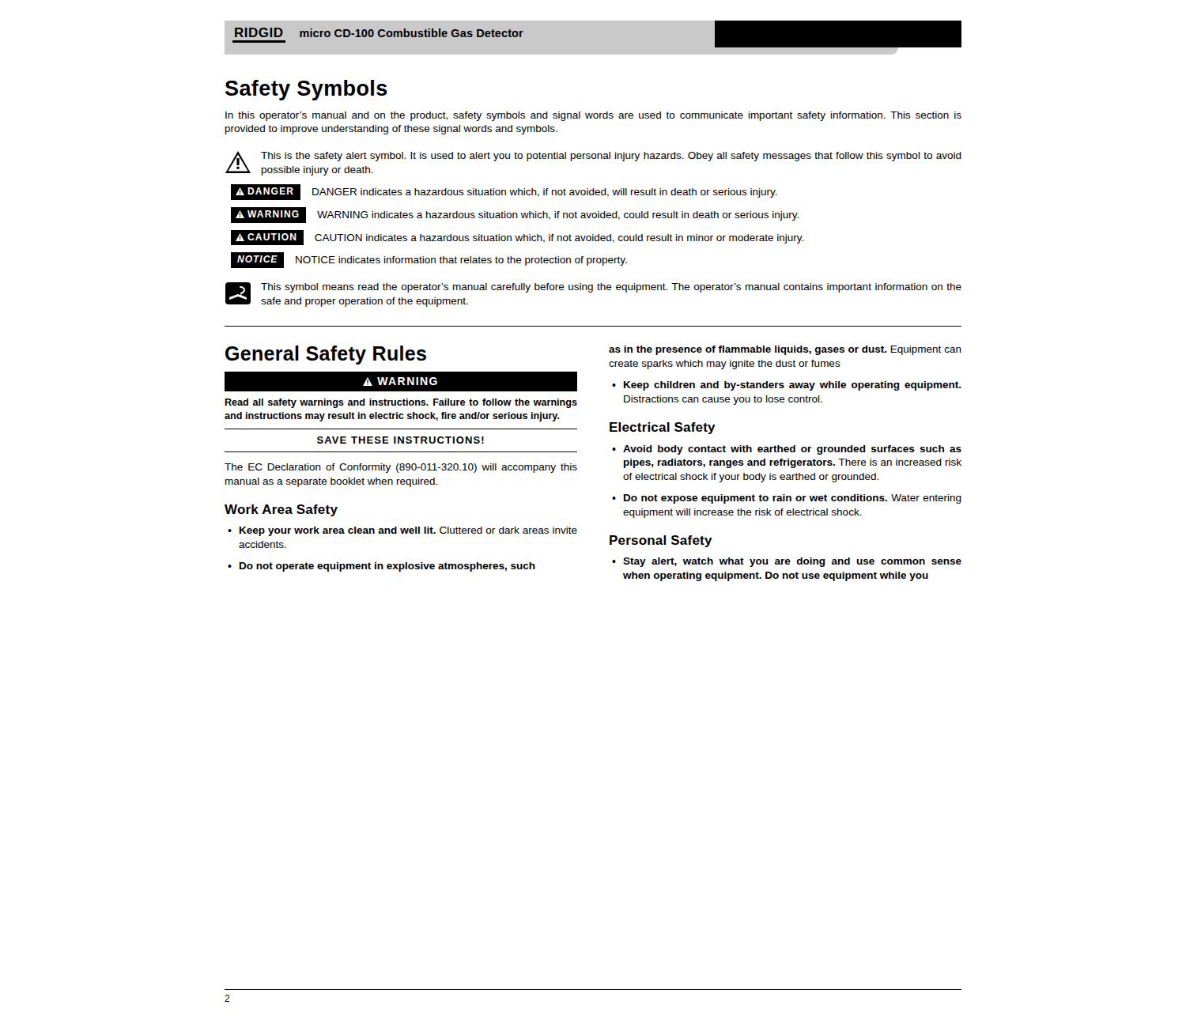RIDGID micro CD-100 Combustible Gas Detector
Safety Symbols
In this operator’s manual and on the product, safety symbols and signal words are used to communicate important safety information. This section is provided to improve understanding of these signal words and symbols.
This is the safety alert symbol. It is used to alert you to potential personal injury hazards. Obey all safety messages that follow this symbol to avoid possible injury or death.
DANGER DANGER indicates a hazardous situation which, if not avoided, will result in death or serious injury.
WARNING WARNING indicates a hazardous situation which, if not avoided, could result in death or serious injury.
CAUTION CAUTION indicates a hazardous situation which, if not avoided, could result in minor or moderate injury.
NOTICE NOTICE indicates information that relates to the protection of property.
This symbol means read the operator’s manual carefully before using the equipment. The operator’s manual contains important information on the safe and proper operation of the equipment.
General Safety Rules
WARNING
Read all safety warnings and instructions. Failure to follow the warnings and instructions may result in electric shock, fire and/or serious injury.
SAVE THESE INSTRUCTIONS!
The EC Declaration of Conformity (890-011-320.10) will accompany this manual as a separate booklet when required.
Work Area Safety
Keep your work area clean and well lit. Cluttered or dark areas invite accidents.
Do not operate equipment in explosive atmospheres, such
as in the presence of flammable liquids, gases or dust. Equipment can create sparks which may ignite the dust or fumes
Keep children and by-standers away while operating equipment. Distractions can cause you to lose control.
Electrical Safety
Avoid body contact with earthed or grounded surfaces such as pipes, radiators, ranges and refrigerators. There is an increased risk of electrical shock if your body is earthed or grounded.
Do not expose equipment to rain or wet conditions. Water entering equipment will increase the risk of electrical shock.
Personal Safety
Stay alert, watch what you are doing and use common sense when operating equipment. Do not use equipment while you
2